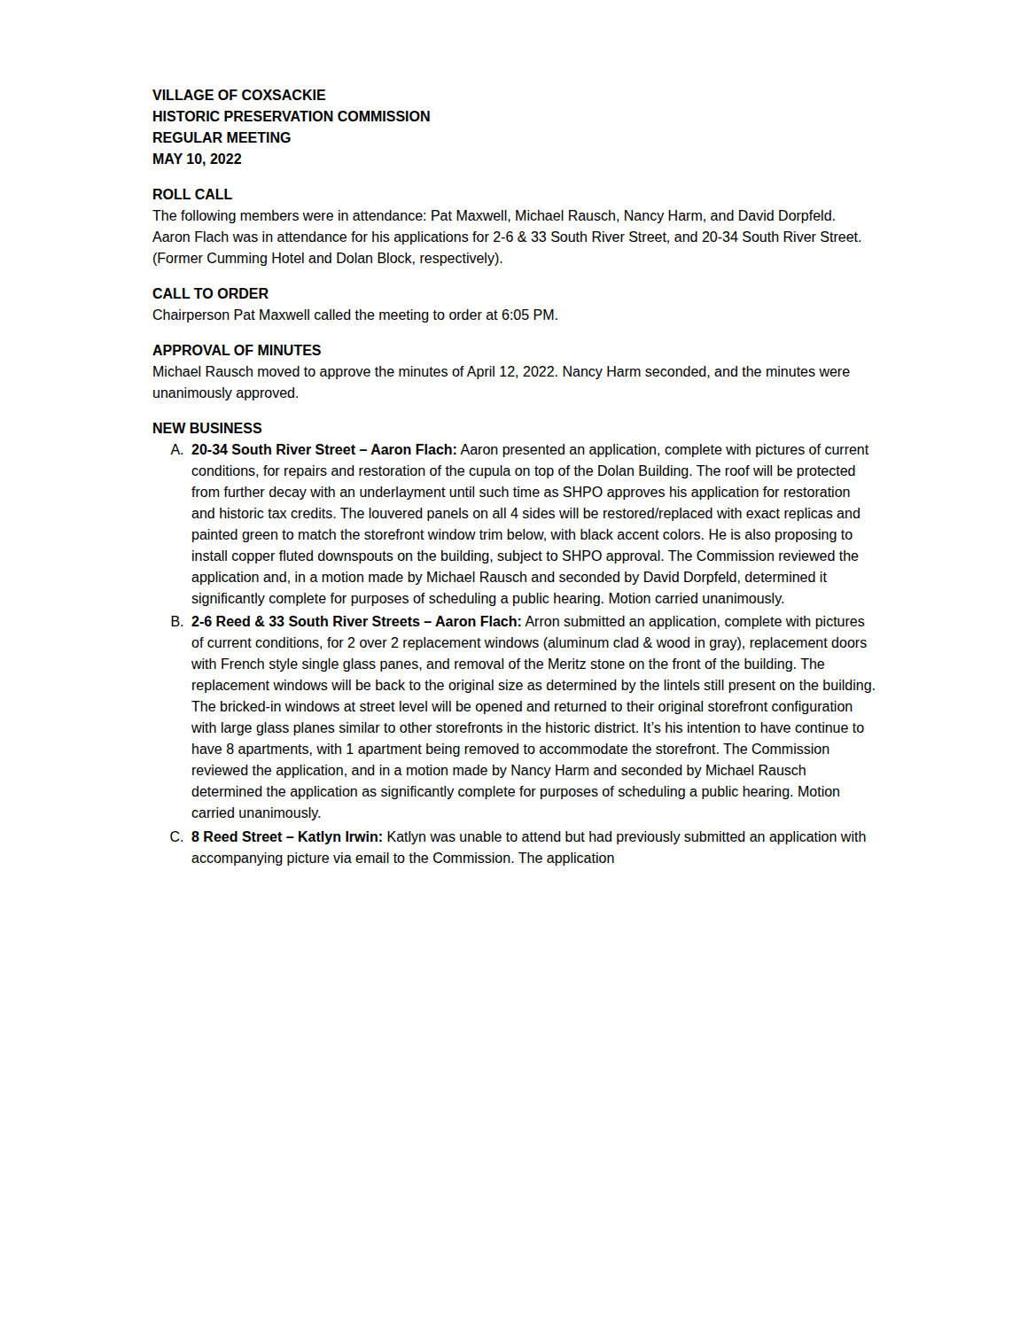VILLAGE OF COXSACKIE
HISTORIC PRESERVATION COMMISSION
REGULAR MEETING
MAY 10, 2022
Roll Call
The following members were in attendance: Pat Maxwell, Michael Rausch, Nancy Harm, and David Dorpfeld. Aaron Flach was in attendance for his applications for 2-6 & 33 South River Street, and 20-34 South River Street. (Former Cumming Hotel and Dolan Block, respectively).
Call to Order
Chairperson Pat Maxwell called the meeting to order at 6:05 PM.
Approval of Minutes
Michael Rausch moved to approve the minutes of April 12, 2022. Nancy Harm seconded, and the minutes were unanimously approved.
New Business
20-34 South River Street – Aaron Flach: Aaron presented an application, complete with pictures of current conditions, for repairs and restoration of the cupula on top of the Dolan Building. The roof will be protected from further decay with an underlayment until such time as SHPO approves his application for restoration and historic tax credits. The louvered panels on all 4 sides will be restored/replaced with exact replicas and painted green to match the storefront window trim below, with black accent colors. He is also proposing to install copper fluted downspouts on the building, subject to SHPO approval. The Commission reviewed the application and, in a motion made by Michael Rausch and seconded by David Dorpfeld, determined it significantly complete for purposes of scheduling a public hearing. Motion carried unanimously.
2-6 Reed & 33 South River Streets – Aaron Flach: Arron submitted an application, complete with pictures of current conditions, for 2 over 2 replacement windows (aluminum clad & wood in gray), replacement doors with French style single glass panes, and removal of the Meritz stone on the front of the building. The replacement windows will be back to the original size as determined by the lintels still present on the building. The bricked-in windows at street level will be opened and returned to their original storefront configuration with large glass planes similar to other storefronts in the historic district. It’s his intention to have continue to have 8 apartments, with 1 apartment being removed to accommodate the storefront. The Commission reviewed the application, and in a motion made by Nancy Harm and seconded by Michael Rausch determined the application as significantly complete for purposes of scheduling a public hearing. Motion carried unanimously.
8 Reed Street – Katlyn Irwin: Katlyn was unable to attend but had previously submitted an application with accompanying picture via email to the Commission. The application